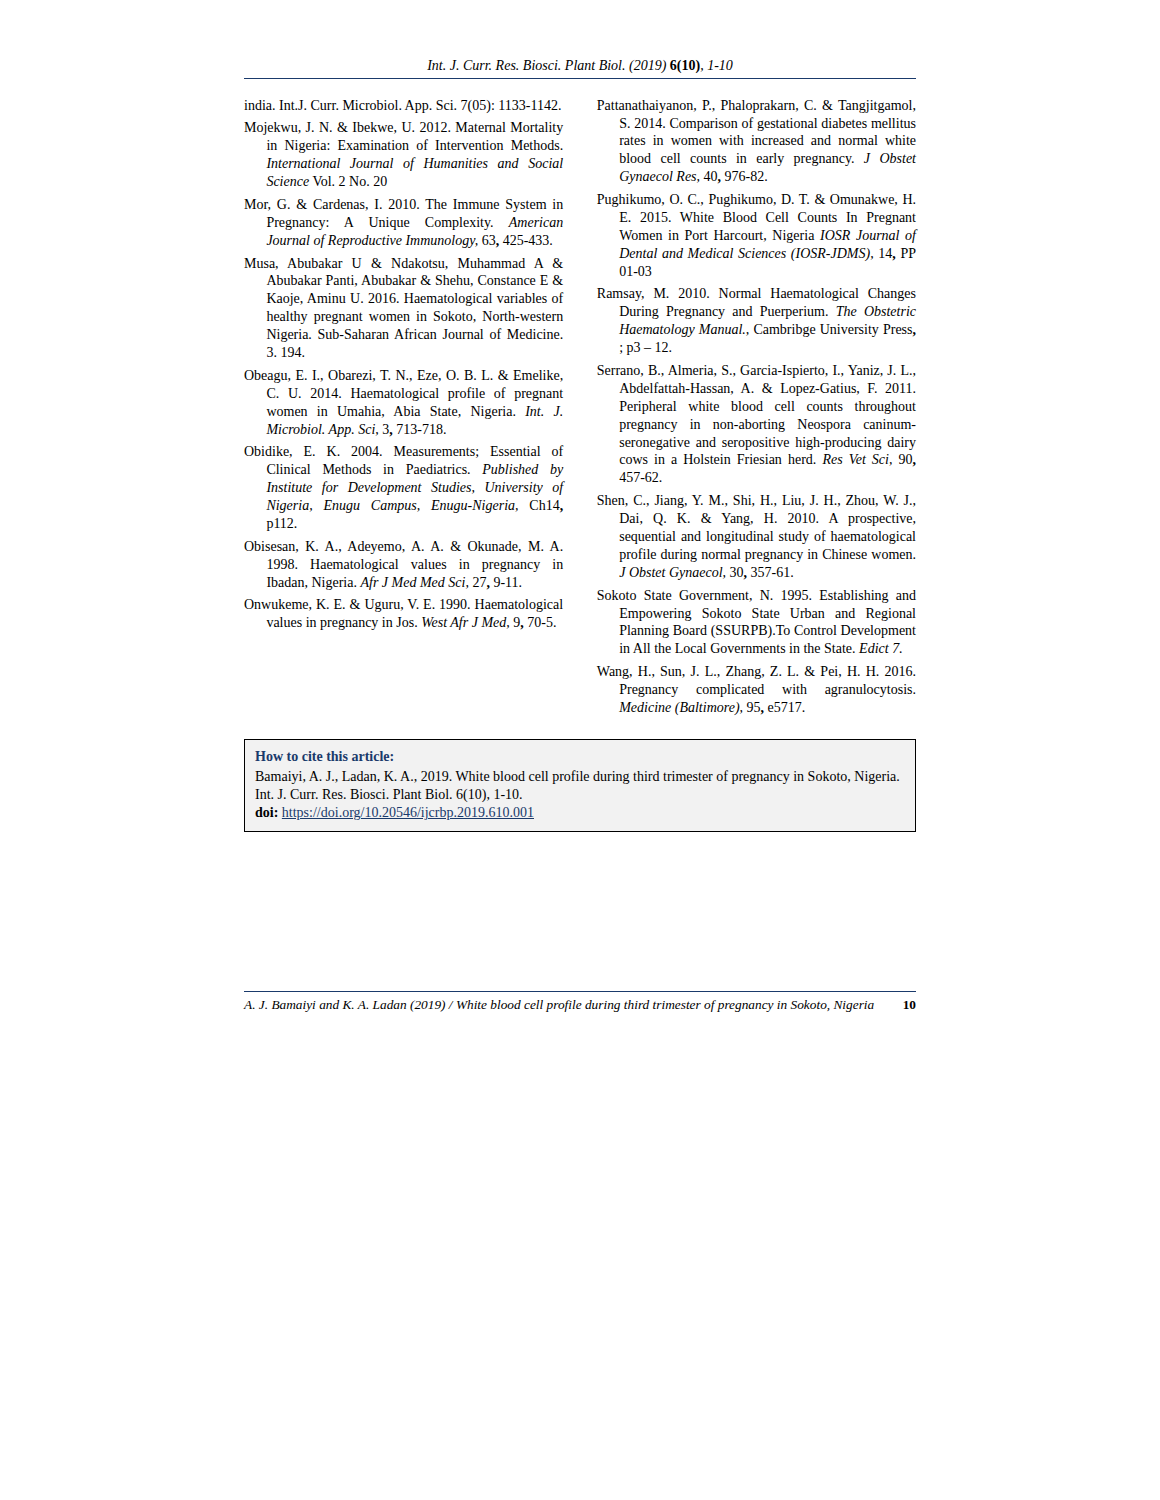Int. J. Curr. Res. Biosci. Plant Biol. (2019) 6(10), 1-10
india. Int.J. Curr. Microbiol. App. Sci. 7(05): 1133-1142.
Mojekwu, J. N. & Ibekwe, U. 2012. Maternal Mortality in Nigeria: Examination of Intervention Methods. International Journal of Humanities and Social Science Vol. 2 No. 20
Mor, G. & Cardenas, I. 2010. The Immune System in Pregnancy: A Unique Complexity. American Journal of Reproductive Immunology, 63, 425-433.
Musa, Abubakar U & Ndakotsu, Muhammad A & Abubakar Panti, Abubakar & Shehu, Constance E & Kaoje, Aminu U. 2016. Haematological variables of healthy pregnant women in Sokoto, North-western Nigeria. Sub-Saharan African Journal of Medicine. 3. 194.
Obeagu, E. I., Obarezi, T. N., Eze, O. B. L. & Emelike, C. U. 2014. Haematological profile of pregnant women in Umahia, Abia State, Nigeria. Int. J. Microbiol. App. Sci, 3, 713-718.
Obidike, E. K. 2004. Measurements; Essential of Clinical Methods in Paediatrics. Published by Institute for Development Studies, University of Nigeria, Enugu Campus, Enugu-Nigeria, Ch14, p112.
Obisesan, K. A., Adeyemo, A. A. & Okunade, M. A. 1998. Haematological values in pregnancy in Ibadan, Nigeria. Afr J Med Med Sci, 27, 9-11.
Onwukeme, K. E. & Uguru, V. E. 1990. Haematological values in pregnancy in Jos. West Afr J Med, 9, 70-5.
Pattanathaiyanon, P., Phaloprakarn, C. & Tangjitgamol, S. 2014. Comparison of gestational diabetes mellitus rates in women with increased and normal white blood cell counts in early pregnancy. J Obstet Gynaecol Res, 40, 976-82.
Pughikumo, O. C., Pughikumo, D. T. & Omunakwe, H. E. 2015. White Blood Cell Counts In Pregnant Women in Port Harcourt, Nigeria IOSR Journal of Dental and Medical Sciences (IOSR-JDMS), 14, PP 01-03
Ramsay, M. 2010. Normal Haematological Changes During Pregnancy and Puerperium. The Obstetric Haematology Manual., Cambribge University Press, ; p3 – 12.
Serrano, B., Almeria, S., Garcia-Ispierto, I., Yaniz, J. L., Abdelfattah-Hassan, A. & Lopez-Gatius, F. 2011. Peripheral white blood cell counts throughout pregnancy in non-aborting Neospora caninum-seronegative and seropositive high-producing dairy cows in a Holstein Friesian herd. Res Vet Sci, 90, 457-62.
Shen, C., Jiang, Y. M., Shi, H., Liu, J. H., Zhou, W. J., Dai, Q. K. & Yang, H. 2010. A prospective, sequential and longitudinal study of haematological profile during normal pregnancy in Chinese women. J Obstet Gynaecol, 30, 357-61.
Sokoto State Government, N. 1995. Establishing and Empowering Sokoto State Urban and Regional Planning Board (SSURPB).To Control Development in All the Local Governments in the State. Edict 7.
Wang, H., Sun, J. L., Zhang, Z. L. & Pei, H. H. 2016. Pregnancy complicated with agranulocytosis. Medicine (Baltimore), 95, e5717.
How to cite this article:
Bamaiyi, A. J., Ladan, K. A., 2019. White blood cell profile during third trimester of pregnancy in Sokoto, Nigeria. Int. J. Curr. Res. Biosci. Plant Biol. 6(10), 1-10.
doi: https://doi.org/10.20546/ijcrbp.2019.610.001
A. J. Bamaiyi and K. A. Ladan (2019) / White blood cell profile during third trimester of pregnancy in Sokoto, Nigeria 10